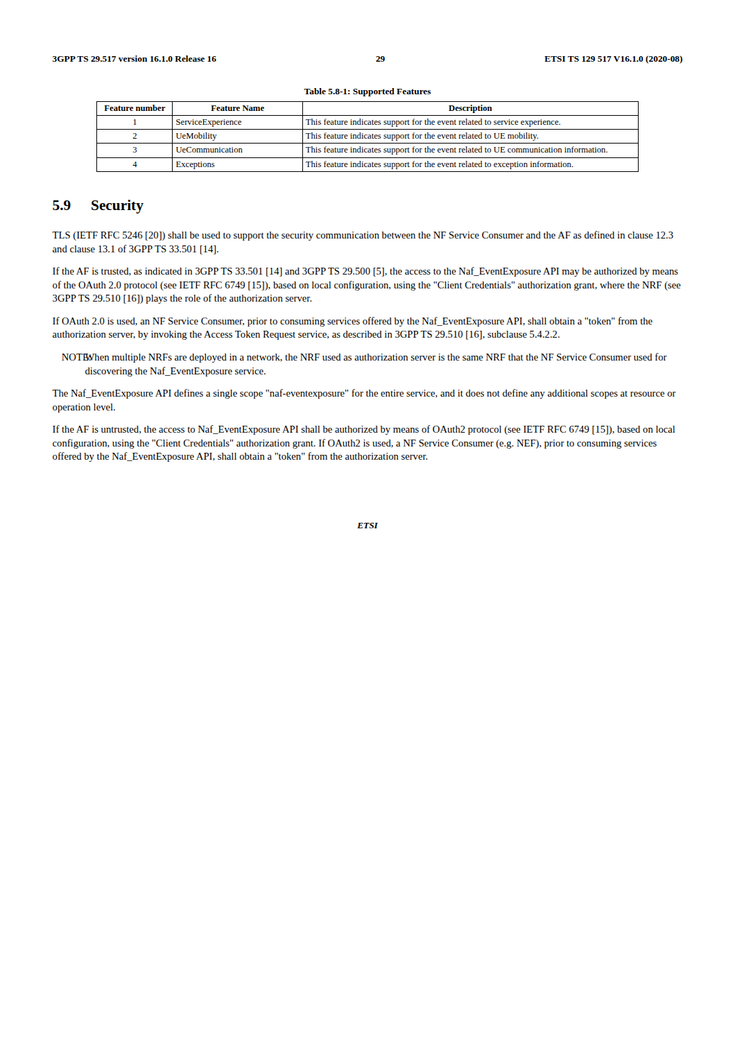3GPP TS 29.517 version 16.1.0 Release 16
29
ETSI TS 129 517 V16.1.0 (2020-08)
Table 5.8-1: Supported Features
| Feature number | Feature Name | Description |
| --- | --- | --- |
| 1 | ServiceExperience | This feature indicates support for the event related to service experience. |
| 2 | UeMobility | This feature indicates support for the event related to UE mobility. |
| 3 | UeCommunication | This feature indicates support for the event related to UE communication information. |
| 4 | Exceptions | This feature indicates support for the event related to exception information. |
5.9 Security
TLS (IETF RFC 5246 [20]) shall be used to support the security communication between the NF Service Consumer and the AF as defined in clause 12.3 and clause 13.1 of 3GPP TS 33.501 [14].
If the AF is trusted, as indicated in 3GPP TS 33.501 [14] and 3GPP TS 29.500 [5], the access to the Naf_EventExposure API may be authorized by means of the OAuth 2.0 protocol (see IETF RFC 6749 [15]), based on local configuration, using the "Client Credentials" authorization grant, where the NRF (see 3GPP TS 29.510 [16]) plays the role of the authorization server.
If OAuth 2.0 is used, an NF Service Consumer, prior to consuming services offered by the Naf_EventExposure API, shall obtain a "token" from the authorization server, by invoking the Access Token Request service, as described in 3GPP TS 29.510 [16], subclause 5.4.2.2.
NOTE: When multiple NRFs are deployed in a network, the NRF used as authorization server is the same NRF that the NF Service Consumer used for discovering the Naf_EventExposure service.
The Naf_EventExposure API defines a single scope "naf-eventexposure" for the entire service, and it does not define any additional scopes at resource or operation level.
If the AF is untrusted, the access to Naf_EventExposure API shall be authorized by means of OAuth2 protocol (see IETF RFC 6749 [15]), based on local configuration, using the "Client Credentials" authorization grant. If OAuth2 is used, a NF Service Consumer (e.g. NEF), prior to consuming services offered by the Naf_EventExposure API, shall obtain a "token" from the authorization server.
ETSI